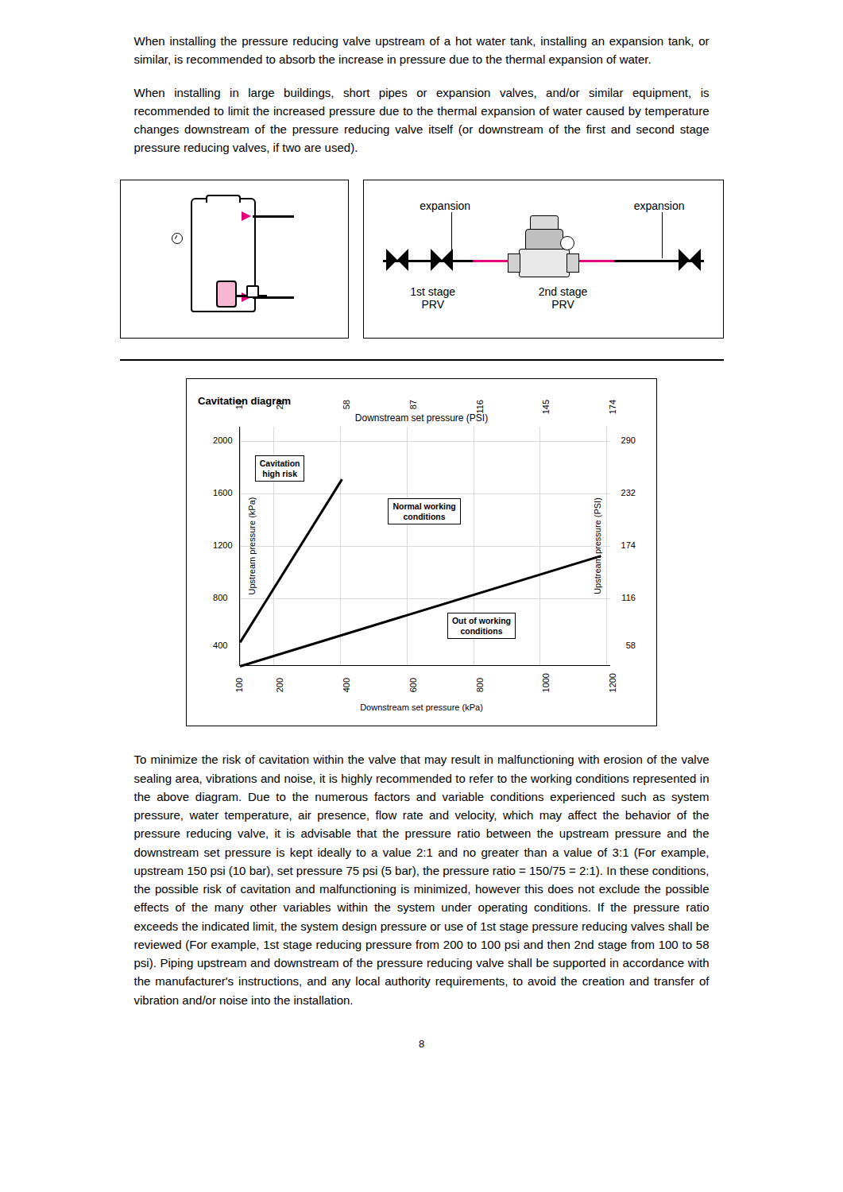When installing the pressure reducing valve upstream of a hot water tank, installing an expansion tank, or similar, is recommended to absorb the increase in pressure due to the thermal expansion of water.
When installing in large buildings, short pipes or expansion valves, and/or similar equipment, is recommended to limit the increased pressure due to the thermal expansion of water caused by temperature changes downstream of the pressure reducing valve itself (or downstream of the first and second stage pressure reducing valves, if two are used).
expansion
expansion
1st stage
PRV
2nd stage
PRV
Cavitation diagram
Downstream set pressure (PSI)
Upstream pressure (kPa)
Upstream pressure (PSI)
2000 1600 1200 800 400
290 232 174 116 58
14 29 58 87 116 145 174
100 200 400 600 800 1000 1200
Cavitation
high risk
Normal working
conditions
Out of working
conditions
Downstream set pressure (kPa)
To minimize the risk of cavitation within the valve that may result in malfunctioning with erosion of the valve sealing area, vibrations and noise, it is highly recommended to refer to the working conditions represented in the above diagram. Due to the numerous factors and variable conditions experienced such as system pressure, water temperature, air presence, flow rate and velocity, which may affect the behavior of the pressure reducing valve, it is advisable that the pressure ratio between the upstream pressure and the downstream set pressure is kept ideally to a value 2:1 and no greater than a value of 3:1 (For example, upstream 150 psi (10 bar), set pressure 75 psi (5 bar), the pressure ratio = 150/75 = 2:1). In these conditions, the possible risk of cavitation and malfunctioning is minimized, however this does not exclude the possible effects of the many other variables within the system under operating conditions. If the pressure ratio exceeds the indicated limit, the system design pressure or use of 1st stage pressure reducing valves shall be reviewed (For example, 1st stage reducing pressure from 200 to 100 psi and then 2nd stage from 100 to 58 psi). Piping upstream and downstream of the pressure reducing valve shall be supported in accordance with the manufacturer's instructions, and any local authority requirements, to avoid the creation and transfer of vibration and/or noise into the installation.
8